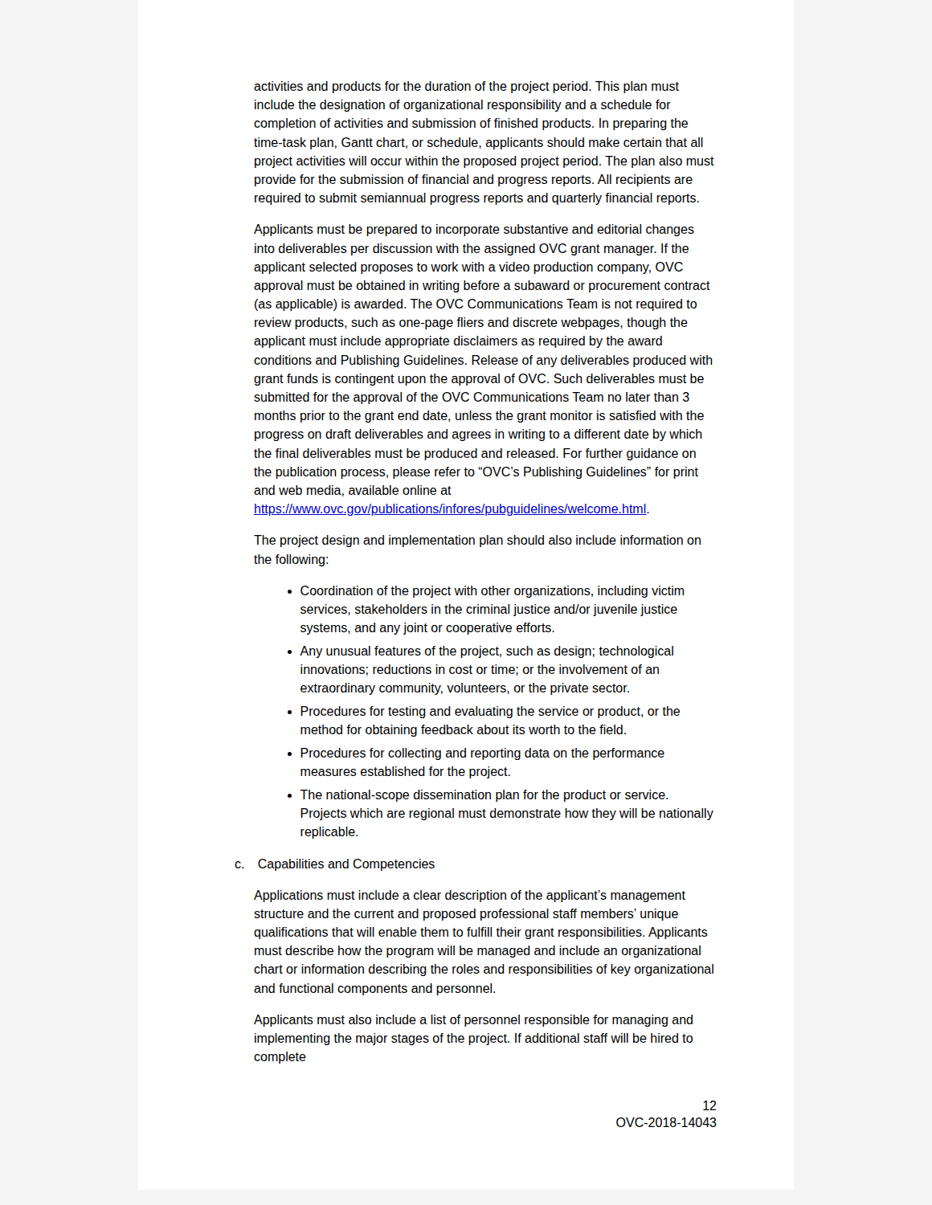activities and products for the duration of the project period. This plan must include the designation of organizational responsibility and a schedule for completion of activities and submission of finished products. In preparing the time-task plan, Gantt chart, or schedule, applicants should make certain that all project activities will occur within the proposed project period. The plan also must provide for the submission of financial and progress reports. All recipients are required to submit semiannual progress reports and quarterly financial reports.
Applicants must be prepared to incorporate substantive and editorial changes into deliverables per discussion with the assigned OVC grant manager. If the applicant selected proposes to work with a video production company, OVC approval must be obtained in writing before a subaward or procurement contract (as applicable) is awarded. The OVC Communications Team is not required to review products, such as one-page fliers and discrete webpages, though the applicant must include appropriate disclaimers as required by the award conditions and Publishing Guidelines. Release of any deliverables produced with grant funds is contingent upon the approval of OVC. Such deliverables must be submitted for the approval of the OVC Communications Team no later than 3 months prior to the grant end date, unless the grant monitor is satisfied with the progress on draft deliverables and agrees in writing to a different date by which the final deliverables must be produced and released. For further guidance on the publication process, please refer to “OVC’s Publishing Guidelines” for print and web media, available online at https://www.ovc.gov/publications/infores/pubguidelines/welcome.html.
The project design and implementation plan should also include information on the following:
Coordination of the project with other organizations, including victim services, stakeholders in the criminal justice and/or juvenile justice systems, and any joint or cooperative efforts.
Any unusual features of the project, such as design; technological innovations; reductions in cost or time; or the involvement of an extraordinary community, volunteers, or the private sector.
Procedures for testing and evaluating the service or product, or the method for obtaining feedback about its worth to the field.
Procedures for collecting and reporting data on the performance measures established for the project.
The national-scope dissemination plan for the product or service. Projects which are regional must demonstrate how they will be nationally replicable.
c. Capabilities and Competencies
Applications must include a clear description of the applicant’s management structure and the current and proposed professional staff members’ unique qualifications that will enable them to fulfill their grant responsibilities. Applicants must describe how the program will be managed and include an organizational chart or information describing the roles and responsibilities of key organizational and functional components and personnel.
Applicants must also include a list of personnel responsible for managing and implementing the major stages of the project. If additional staff will be hired to complete
12 OVC-2018-14043